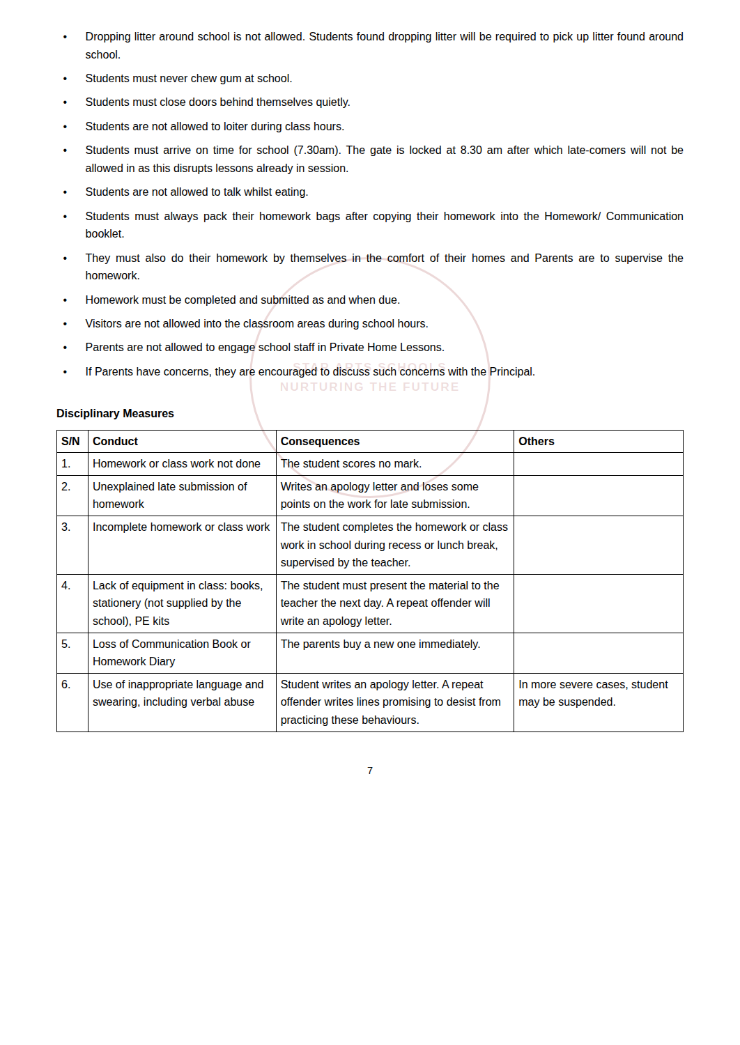STAR ARTS SCHOOLS
NURTURING THE FUTURE
Dropping litter around school is not allowed. Students found dropping litter will be required to pick up litter found around school.
Students must never chew gum at school.
Students must close doors behind themselves quietly.
Students are not allowed to loiter during class hours.
Students must arrive on time for school (7.30am). The gate is locked at 8.30 am after which late-comers will not be allowed in as this disrupts lessons already in session.
Students are not allowed to talk whilst eating.
Students must always pack their homework bags after copying their homework into the Homework/ Communication booklet.
They must also do their homework by themselves in the comfort of their homes and Parents are to supervise the homework.
Homework must be completed and submitted as and when due.
Visitors are not allowed into the classroom areas during school hours.
Parents are not allowed to engage school staff in Private Home Lessons.
If Parents have concerns, they are encouraged to discuss such concerns with the Principal.
Disciplinary Measures
| S/N | Conduct | Consequences | Others |
| --- | --- | --- | --- |
| 1. | Homework or class work not done | The student scores no mark. | |
| 2. | Unexplained late submission of homework | Writes an apology letter and loses some points on the work for late submission. | |
| 3. | Incomplete homework or class work | The student completes the homework or class work in school during recess or lunch break, supervised by the teacher. | |
| 4. | Lack of equipment in class: books, stationery (not supplied by the school), PE kits | The student must present the material to the teacher the next day. A repeat offender will write an apology letter. | |
| 5. | Loss of Communication Book or Homework Diary | The parents buy a new one immediately. | |
| 6. | Use of inappropriate language and swearing, including verbal abuse | Student writes an apology letter. A repeat offender writes lines promising to desist from practicing these behaviours. | In more severe cases, student may be suspended. |
7